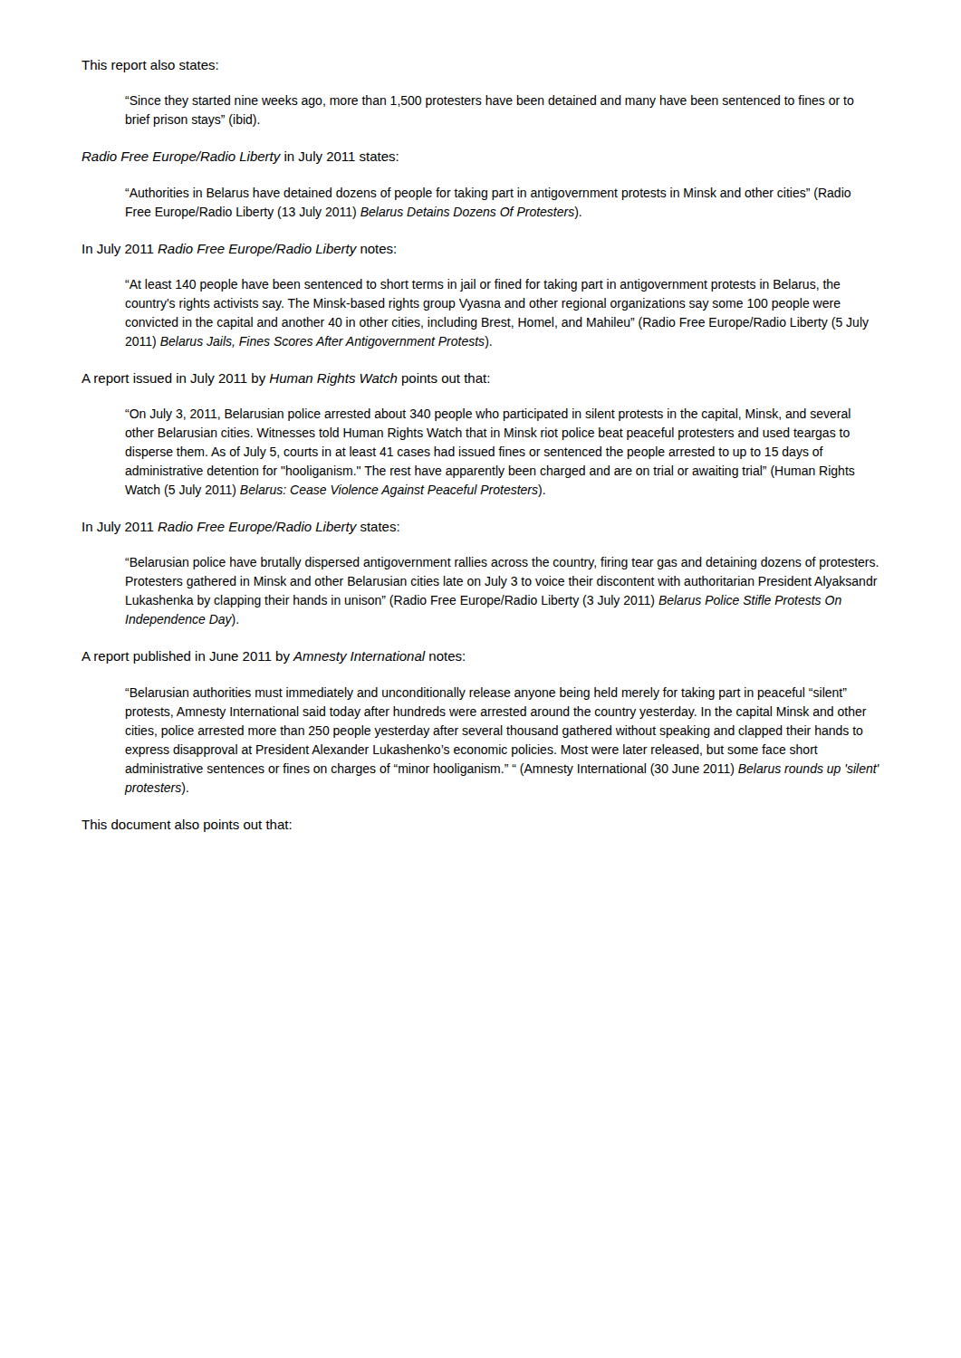This report also states:
“Since they started nine weeks ago, more than 1,500 protesters have been detained and many have been sentenced to fines or to brief prison stays” (ibid).
Radio Free Europe/Radio Liberty in July 2011 states:
“Authorities in Belarus have detained dozens of people for taking part in antigovernment protests in Minsk and other cities” (Radio Free Europe/Radio Liberty (13 July 2011) Belarus Detains Dozens Of Protesters).
In July 2011 Radio Free Europe/Radio Liberty notes:
“At least 140 people have been sentenced to short terms in jail or fined for taking part in antigovernment protests in Belarus, the country's rights activists say. The Minsk-based rights group Vyasna and other regional organizations say some 100 people were convicted in the capital and another 40 in other cities, including Brest, Homel, and Mahileu” (Radio Free Europe/Radio Liberty (5 July 2011) Belarus Jails, Fines Scores After Antigovernment Protests).
A report issued in July 2011 by Human Rights Watch points out that:
“On July 3, 2011, Belarusian police arrested about 340 people who participated in silent protests in the capital, Minsk, and several other Belarusian cities. Witnesses told Human Rights Watch that in Minsk riot police beat peaceful protesters and used teargas to disperse them. As of July 5, courts in at least 41 cases had issued fines or sentenced the people arrested to up to 15 days of administrative detention for "hooliganism." The rest have apparently been charged and are on trial or awaiting trial” (Human Rights Watch (5 July 2011) Belarus: Cease Violence Against Peaceful Protesters).
In July 2011 Radio Free Europe/Radio Liberty states:
“Belarusian police have brutally dispersed antigovernment rallies across the country, firing tear gas and detaining dozens of protesters. Protesters gathered in Minsk and other Belarusian cities late on July 3 to voice their discontent with authoritarian President Alyaksandr Lukashenka by clapping their hands in unison” (Radio Free Europe/Radio Liberty (3 July 2011) Belarus Police Stifle Protests On Independence Day).
A report published in June 2011 by Amnesty International notes:
“Belarusian authorities must immediately and unconditionally release anyone being held merely for taking part in peaceful “silent” protests, Amnesty International said today after hundreds were arrested around the country yesterday. In the capital Minsk and other cities, police arrested more than 250 people yesterday after several thousand gathered without speaking and clapped their hands to express disapproval at President Alexander Lukashenko’s economic policies. Most were later released, but some face short administrative sentences or fines on charges of “minor hooliganism.” “ (Amnesty International (30 June 2011) Belarus rounds up 'silent' protesters).
This document also points out that: